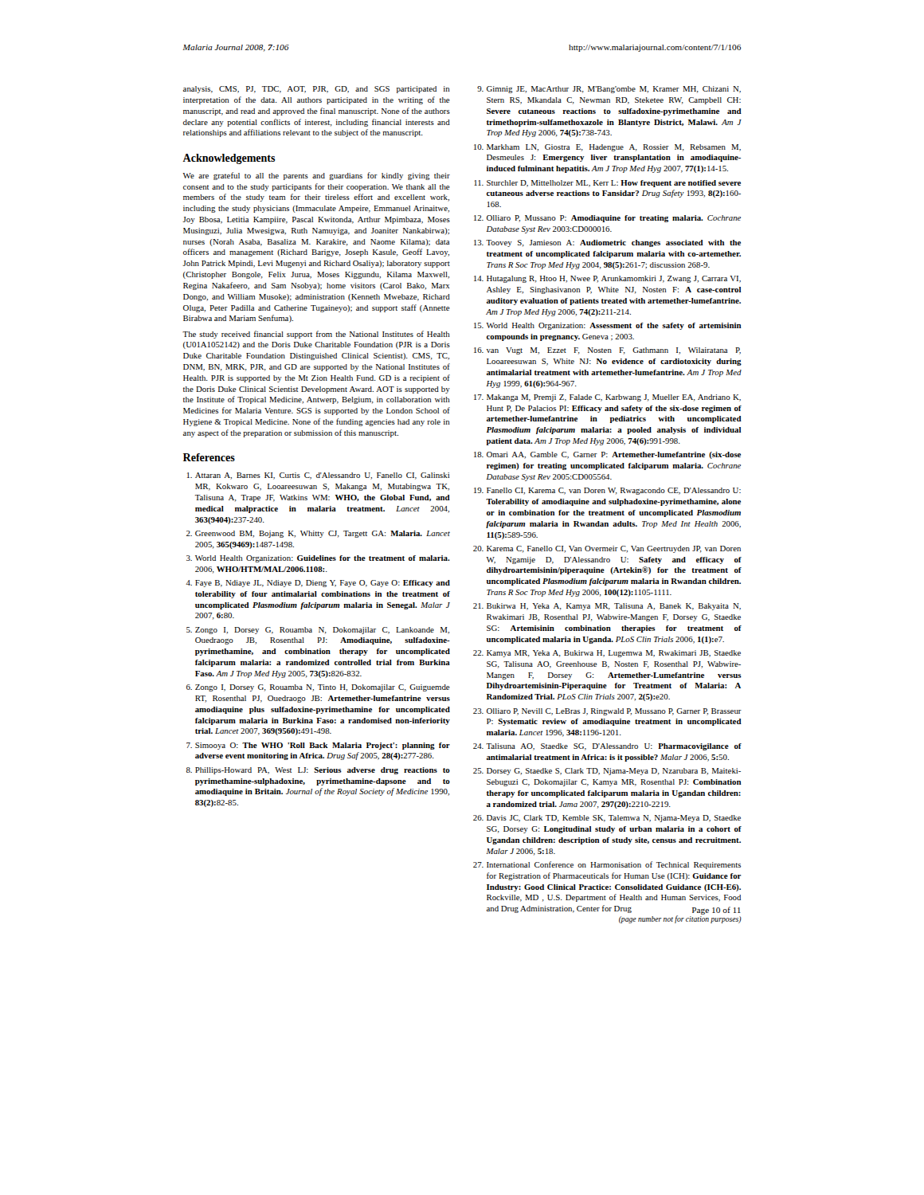Malaria Journal 2008, 7:106
http://www.malariajournal.com/content/7/1/106
analysis, CMS, PJ, TDC, AOT, PJR, GD, and SGS participated in interpretation of the data. All authors participated in the writing of the manuscript, and read and approved the final manuscript. None of the authors declare any potential conflicts of interest, including financial interests and relationships and affiliations relevant to the subject of the manuscript.
Acknowledgements
We are grateful to all the parents and guardians for kindly giving their consent and to the study participants for their cooperation. We thank all the members of the study team for their tireless effort and excellent work, including the study physicians (Immaculate Ampeire, Emmanuel Arinaitwe, Joy Bbosa, Letitia Kampiire, Pascal Kwitonda, Arthur Mpimbaza, Moses Musinguzi, Julia Mwesigwa, Ruth Namuyiga, and Joaniter Nankabirwa); nurses (Norah Asaba, Basaliza M. Karakire, and Naome Kilama); data officers and management (Richard Barigye, Joseph Kasule, Geoff Lavoy, John Patrick Mpindi, Levi Mugenyi and Richard Osaliya); laboratory support (Christopher Bongole, Felix Jurua, Moses Kiggundu, Kilama Maxwell, Regina Nakafeero, and Sam Nsobya); home visitors (Carol Bako, Marx Dongo, and William Musoke); administration (Kenneth Mwebaze, Richard Oluga, Peter Padilla and Catherine Tugaineyo); and support staff (Annette Birabwa and Mariam Senfuma).
The study received financial support from the National Institutes of Health (U01A1052142) and the Doris Duke Charitable Foundation (PJR is a Doris Duke Charitable Foundation Distinguished Clinical Scientist). CMS, TC, DNM, BN, MRK, PJR, and GD are supported by the National Institutes of Health. PJR is supported by the Mt Zion Health Fund. GD is a recipient of the Doris Duke Clinical Scientist Development Award. AOT is supported by the Institute of Tropical Medicine, Antwerp, Belgium, in collaboration with Medicines for Malaria Venture. SGS is supported by the London School of Hygiene & Tropical Medicine. None of the funding agencies had any role in any aspect of the preparation or submission of this manuscript.
References
Attaran A, Barnes KI, Curtis C, d'Alessandro U, Fanello CI, Galinski MR, Kokwaro G, Looareesuwan S, Makanga M, Mutabingwa TK, Talisuna A, Trape JF, Watkins WM: WHO, the Global Fund, and medical malpractice in malaria treatment. Lancet 2004, 363(9404): 237-240.
Greenwood BM, Bojang K, Whitty CJ, Targett GA: Malaria. Lancet 2005, 365(9469): 1487-1498.
World Health Organization: Guidelines for the treatment of malaria. 2006, WHO/HTM/MAL/2006.1108:.
Faye B, Ndiaye JL, Ndiaye D, Dieng Y, Faye O, Gaye O: Efficacy and tolerability of four antimalarial combinations in the treatment of uncomplicated Plasmodium falciparum malaria in Senegal. Malar J 2007, 6: 80.
Zongo I, Dorsey G, Rouamba N, Dokomajilar C, Lankoande M, Ouedraogo JB, Rosenthal PJ: Amodiaquine, sulfadoxine-pyrimethamine, and combination therapy for uncomplicated falciparum malaria: a randomized controlled trial from Burkina Faso. Am J Trop Med Hyg 2005, 73(5): 826-832.
Zongo I, Dorsey G, Rouamba N, Tinto H, Dokomajilar C, Guiguemde RT, Rosenthal PJ, Ouedraogo JB: Artemether-lumefantrine versus amodiaquine plus sulfadoxine-pyrimethamine for uncomplicated falciparum malaria in Burkina Faso: a randomised non-inferiority trial. Lancet 2007, 369(9560): 491-498.
Simooya O: The WHO 'Roll Back Malaria Project': planning for adverse event monitoring in Africa. Drug Saf 2005, 28(4): 277-286.
Phillips-Howard PA, West LJ: Serious adverse drug reactions to pyrimethamine-sulphadoxine, pyrimethamine-dapsone and to amodiaquine in Britain. Journal of the Royal Society of Medicine 1990, 83(2): 82-85.
Gimnig JE, MacArthur JR, M'Bang'ombe M, Kramer MH, Chizani N, Stern RS, Mkandala C, Newman RD, Steketee RW, Campbell CH: Severe cutaneous reactions to sulfadoxine-pyrimethamine and trimethoprim-sulfamethoxazole in Blantyre District, Malawi. Am J Trop Med Hyg 2006, 74(5): 738-743.
Markham LN, Giostra E, Hadengue A, Rossier M, Rebsamen M, Desmeules J: Emergency liver transplantation in amodiaquine-induced fulminant hepatitis. Am J Trop Med Hyg 2007, 77(1): 14-15.
Sturchler D, Mittelholzer ML, Kerr L: How frequent are notified severe cutaneous adverse reactions to Fansidar? Drug Safety 1993, 8(2): 160-168.
Olliaro P, Mussano P: Amodiaquine for treating malaria. Cochrane Database Syst Rev 2003:CD000016.
Toovey S, Jamieson A: Audiometric changes associated with the treatment of uncomplicated falciparum malaria with co-artemether. Trans R Soc Trop Med Hyg 2004, 98(5): 261-7; discussion 268-9.
Hutagalung R, Htoo H, Nwee P, Arunkamomkiri J, Zwang J, Carrara VI, Ashley E, Singhasivanon P, White NJ, Nosten F: A case-control auditory evaluation of patients treated with artemether-lumefantrine. Am J Trop Med Hyg 2006, 74(2): 211-214.
World Health Organization: Assessment of the safety of artemisinin compounds in pregnancy. Geneva ; 2003.
van Vugt M, Ezzet F, Nosten F, Gathmann I, Wilairatana P, Looareesuwan S, White NJ: No evidence of cardiotoxicity during antimalarial treatment with artemether-lumefantrine. Am J Trop Med Hyg 1999, 61(6): 964-967.
Makanga M, Premji Z, Falade C, Karbwang J, Mueller EA, Andriano K, Hunt P, De Palacios PI: Efficacy and safety of the six-dose regimen of artemether-lumefantrine in pediatrics with uncomplicated Plasmodium falciparum malaria: a pooled analysis of individual patient data. Am J Trop Med Hyg 2006, 74(6): 991-998.
Omari AA, Gamble C, Garner P: Artemether-lumefantrine (six-dose regimen) for treating uncomplicated falciparum malaria. Cochrane Database Syst Rev 2005:CD005564.
Fanello CI, Karema C, van Doren W, Rwagacondo CE, D'Alessandro U: Tolerability of amodiaquine and sulphadoxine-pyrimethamine, alone or in combination for the treatment of uncomplicated Plasmodium falciparum malaria in Rwandan adults. Trop Med Int Health 2006, 11(5): 589-596.
Karema C, Fanello CI, Van Overmeir C, Van Geertruyden JP, van Doren W, Ngamije D, D'Alessandro U: Safety and efficacy of dihydroartemisinin/piperaquine (Artekin®) for the treatment of uncomplicated Plasmodium falciparum malaria in Rwandan children. Trans R Soc Trop Med Hyg 2006, 100(12): 1105-1111.
Bukirwa H, Yeka A, Kamya MR, Talisuna A, Banek K, Bakyaita N, Rwakimari JB, Rosenthal PJ, Wabwire-Mangen F, Dorsey G, Staedke SG: Artemisinin combination therapies for treatment of uncomplicated malaria in Uganda. PLoS Clin Trials 2006, 1(1): e7.
Kamya MR, Yeka A, Bukirwa H, Lugemwa M, Rwakimari JB, Staedke SG, Talisuna AO, Greenhouse B, Nosten F, Rosenthal PJ, Wabwire-Mangen F, Dorsey G: Artemether-Lumefantrine versus Dihydroartemisinin-Piperaquine for Treatment of Malaria: A Randomized Trial. PLoS Clin Trials 2007, 2(5): e20.
Olliaro P, Nevill C, LeBras J, Ringwald P, Mussano P, Garner P, Brasseur P: Systematic review of amodiaquine treatment in uncomplicated malaria. Lancet 1996, 348: 1196-1201.
Talisuna AO, Staedke SG, D'Alessandro U: Pharmacovigilance of antimalarial treatment in Africa: is it possible? Malar J 2006, 5: 50.
Dorsey G, Staedke S, Clark TD, Njama-Meya D, Nzarubara B, Maiteki-Sebuguzi C, Dokomajilar C, Kamya MR, Rosenthal PJ: Combination therapy for uncomplicated falciparum malaria in Ugandan children: a randomized trial. Jama 2007, 297(20): 2210-2219.
Davis JC, Clark TD, Kemble SK, Talemwa N, Njama-Meya D, Staedke SG, Dorsey G: Longitudinal study of urban malaria in a cohort of Ugandan children: description of study site, census and recruitment. Malar J 2006, 5: 18.
International Conference on Harmonisation of Technical Requirements for Registration of Pharmaceuticals for Human Use (ICH): Guidance for Industry: Good Clinical Practice: Consolidated Guidance (ICH-E6). Rockville, MD , U.S. Department of Health and Human Services, Food and Drug Administration, Center for Drug
Page 10 of 11
(page number not for citation purposes)